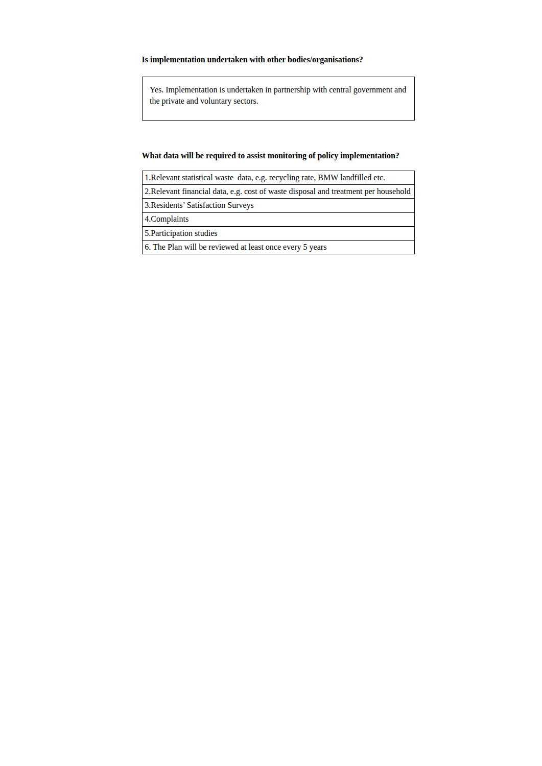Is implementation undertaken with other bodies/organisations?
Yes. Implementation is undertaken in partnership with central government and the private and voluntary sectors.
What data will be required to assist monitoring of policy implementation?
| 1.Relevant statistical waste data, e.g. recycling rate, BMW landfilled etc. |
| 2.Relevant financial data, e.g. cost of waste disposal and treatment per household |
| 3.Residents’ Satisfaction Surveys |
| 4.Complaints |
| 5.Participation studies |
| 6. The Plan will be reviewed at least once every 5 years |